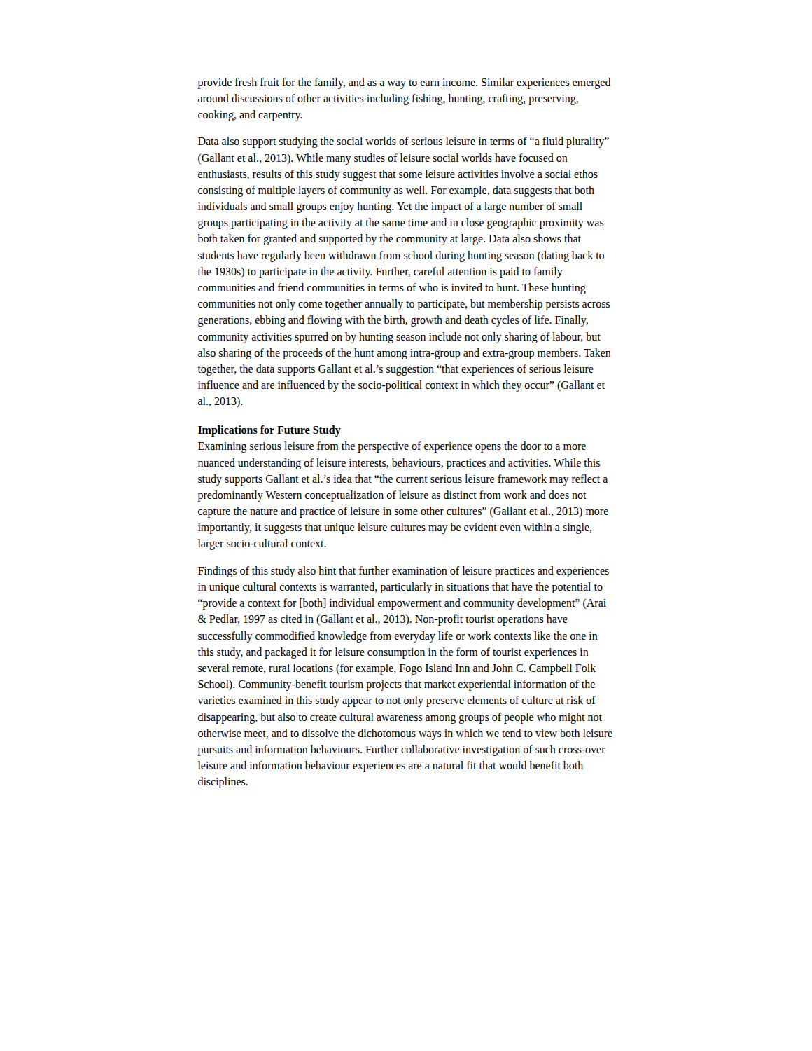provide fresh fruit for the family, and as a way to earn income. Similar experiences emerged around discussions of other activities including fishing, hunting, crafting, preserving, cooking, and carpentry.
Data also support studying the social worlds of serious leisure in terms of “a fluid plurality” (Gallant et al., 2013). While many studies of leisure social worlds have focused on enthusiasts, results of this study suggest that some leisure activities involve a social ethos consisting of multiple layers of community as well. For example, data suggests that both individuals and small groups enjoy hunting. Yet the impact of a large number of small groups participating in the activity at the same time and in close geographic proximity was both taken for granted and supported by the community at large. Data also shows that students have regularly been withdrawn from school during hunting season (dating back to the 1930s) to participate in the activity. Further, careful attention is paid to family communities and friend communities in terms of who is invited to hunt. These hunting communities not only come together annually to participate, but membership persists across generations, ebbing and flowing with the birth, growth and death cycles of life. Finally, community activities spurred on by hunting season include not only sharing of labour, but also sharing of the proceeds of the hunt among intra-group and extra-group members. Taken together, the data supports Gallant et al.’s suggestion “that experiences of serious leisure influence and are influenced by the socio-political context in which they occur” (Gallant et al., 2013).
Implications for Future Study
Examining serious leisure from the perspective of experience opens the door to a more nuanced understanding of leisure interests, behaviours, practices and activities. While this study supports Gallant et al.’s idea that “the current serious leisure framework may reflect a predominantly Western conceptualization of leisure as distinct from work and does not capture the nature and practice of leisure in some other cultures” (Gallant et al., 2013) more importantly, it suggests that unique leisure cultures may be evident even within a single, larger socio-cultural context.
Findings of this study also hint that further examination of leisure practices and experiences in unique cultural contexts is warranted, particularly in situations that have the potential to “provide a context for [both] individual empowerment and community development” (Arai & Pedlar, 1997 as cited in (Gallant et al., 2013). Non-profit tourist operations have successfully commodified knowledge from everyday life or work contexts like the one in this study, and packaged it for leisure consumption in the form of tourist experiences in several remote, rural locations (for example, Fogo Island Inn and John C. Campbell Folk School). Community-benefit tourism projects that market experiential information of the varieties examined in this study appear to not only preserve elements of culture at risk of disappearing, but also to create cultural awareness among groups of people who might not otherwise meet, and to dissolve the dichotomous ways in which we tend to view both leisure pursuits and information behaviours. Further collaborative investigation of such cross-over leisure and information behaviour experiences are a natural fit that would benefit both disciplines.